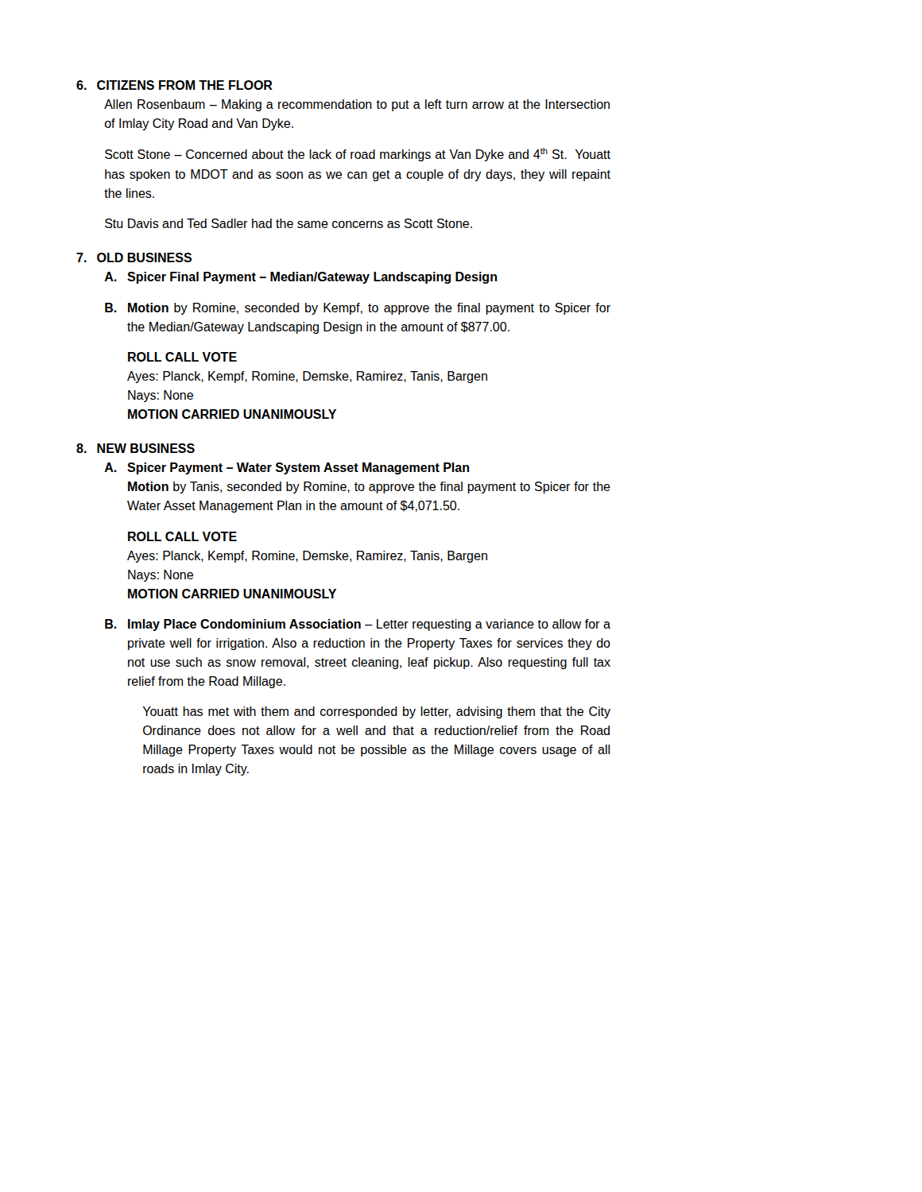6. Citizens from the Floor
Allen Rosenbaum – Making a recommendation to put a left turn arrow at the Intersection of Imlay City Road and Van Dyke.
Scott Stone – Concerned about the lack of road markings at Van Dyke and 4th St. Youatt has spoken to MDOT and as soon as we can get a couple of dry days, they will repaint the lines.
Stu Davis and Ted Sadler had the same concerns as Scott Stone.
7. Old Business
A. Spicer Final Payment – Median/Gateway Landscaping Design
B.
Motion by Romine, seconded by Kempf, to approve the final payment to Spicer for the Median/Gateway Landscaping Design in the amount of $877.00.
ROLL CALL VOTE
Ayes: Planck, Kempf, Romine, Demske, Ramirez, Tanis, Bargen
Nays: None
MOTION CARRIED UNANIMOUSLY
8. New Business
A. Spicer Payment – Water System Asset Management Plan
Motion by Tanis, seconded by Romine, to approve the final payment to Spicer for the Water Asset Management Plan in the amount of $4,071.50.
ROLL CALL VOTE
Ayes: Planck, Kempf, Romine, Demske, Ramirez, Tanis, Bargen
Nays: None
MOTION CARRIED UNANIMOUSLY
B.
Imlay Place Condominium Association – Letter requesting a variance to allow for a private well for irrigation. Also a reduction in the Property Taxes for services they do not use such as snow removal, street cleaning, leaf pickup. Also requesting full tax relief from the Road Millage.
Youatt has met with them and corresponded by letter, advising them that the City Ordinance does not allow for a well and that a reduction/relief from the Road Millage Property Taxes would not be possible as the Millage covers usage of all roads in Imlay City.